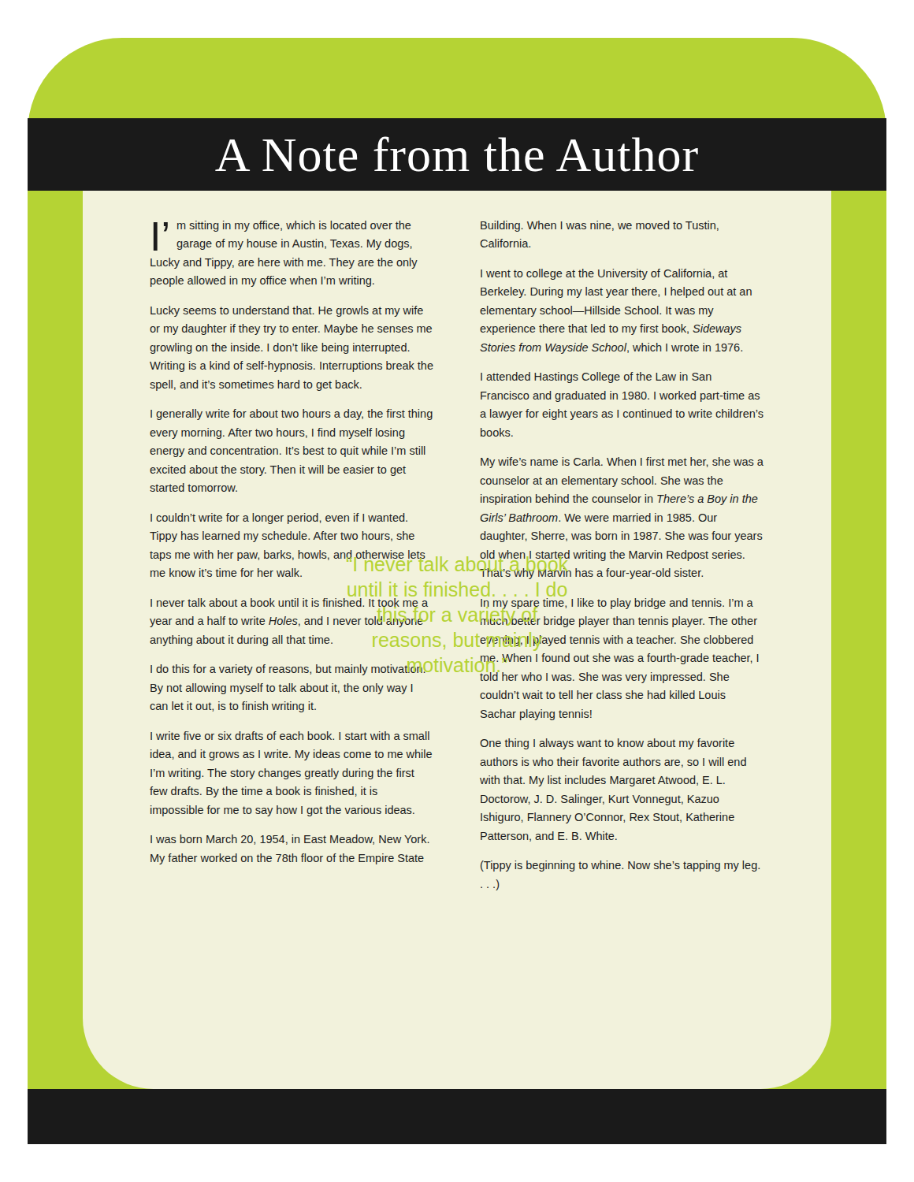A Note from the Author
I’m sitting in my office, which is located over the garage of my house in Austin, Texas. My dogs, Lucky and Tippy, are here with me. They are the only people allowed in my office when I’m writing.
Lucky seems to understand that. He growls at my wife or my daughter if they try to enter. Maybe he senses me growling on the inside. I don’t like being interrupted. Writing is a kind of self-hypnosis. Interruptions break the spell, and it’s sometimes hard to get back.
I generally write for about two hours a day, the first thing every morning. After two hours, I find myself losing energy and concentration. It’s best to quit while I’m still excited about the story. Then it will be easier to get started tomorrow.
I couldn’t write for a longer period, even if I wanted. Tippy has learned my schedule. After two hours, she taps me with her paw, barks, howls, and otherwise lets me know it’s time for her walk.
I never talk about a book until it is finished. It took me a year and a half to write Holes, and I never told anyone anything about it during all that time.
I do this for a variety of reasons, but mainly motivation. By not allowing myself to talk about it, the only way I can let it out, is to finish writing it.
I write five or six drafts of each book. I start with a small idea, and it grows as I write. My ideas come to me while I’m writing. The story changes greatly during the first few drafts. By the time a book is finished, it is impossible for me to say how I got the various ideas.
I was born March 20, 1954, in East Meadow, New York. My father worked on the 78th floor of the Empire State Building. When I was nine, we moved to Tustin, California.
I went to college at the University of California, at Berkeley. During my last year there, I helped out at an elementary school—Hillside School. It was my experience there that led to my first book, Sideways Stories from Wayside School, which I wrote in 1976.
I attended Hastings College of the Law in San Francisco and graduated in 1980. I worked part-time as a lawyer for eight years as I continued to write children’s books.
My wife’s name is Carla. When I first met her, she was a counselor at an elementary school. She was the inspiration behind the counselor in There’s a Boy in the Girls’ Bathroom. We were married in 1985. Our daughter, Sherre, was born in 1987. She was four years old when I started writing the Marvin Redpost series. That’s why Marvin has a four-year-old sister.
In my spare time, I like to play bridge and tennis. I’m a much better bridge player than tennis player. The other evening, I played tennis with a teacher. She clobbered me. When I found out she was a fourth-grade teacher, I told her who I was. She was very impressed. She couldn’t wait to tell her class she had killed Louis Sachar playing tennis!
One thing I always want to know about my favorite authors is who their favorite authors are, so I will end with that. My list includes Margaret Atwood, E. L. Doctorow, J. D. Salinger, Kurt Vonnegut, Kazuo Ishiguro, Flannery O’Connor, Rex Stout, Katherine Patterson, and E. B. White.
(Tippy is beginning to whine. Now she’s tapping my leg. . . .)
“I never talk about a book until it is finished. . . . I do this for a variety of reasons, but mainly motivation.”